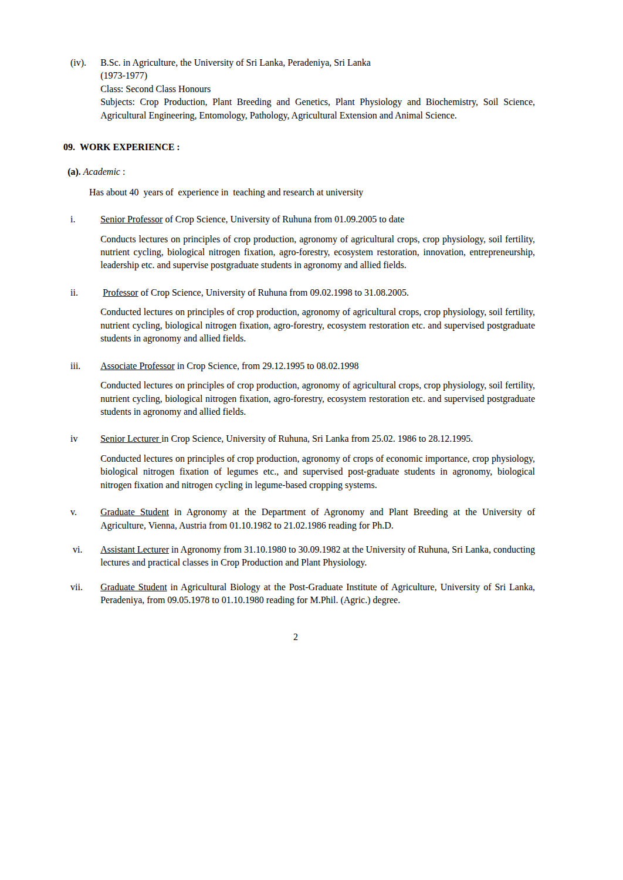(iv).
B.Sc. in Agriculture, the University of Sri Lanka, Peradeniya, Sri Lanka
(1973-1977)
Class: Second Class Honours
Subjects: Crop Production, Plant Breeding and Genetics, Plant Physiology and Biochemistry, Soil Science, Agricultural Engineering, Entomology, Pathology, Agricultural Extension and Animal Science.
09. WORK EXPERIENCE :
(a). Academic :
Has about 40 years of experience in teaching and research at university
i.
Senior Professor of Crop Science, University of Ruhuna from 01.09.2005 to date
Conducts lectures on principles of crop production, agronomy of agricultural crops, crop physiology, soil fertility, nutrient cycling, biological nitrogen fixation, agro-forestry, ecosystem restoration, innovation, entrepreneurship, leadership etc. and supervise postgraduate students in agronomy and allied fields.
ii.
Professor of Crop Science, University of Ruhuna from 09.02.1998 to 31.08.2005.
Conducted lectures on principles of crop production, agronomy of agricultural crops, crop physiology, soil fertility, nutrient cycling, biological nitrogen fixation, agro-forestry, ecosystem restoration etc. and supervised postgraduate students in agronomy and allied fields.
iii.
Associate Professor in Crop Science, from 29.12.1995 to 08.02.1998
Conducted lectures on principles of crop production, agronomy of agricultural crops, crop physiology, soil fertility, nutrient cycling, biological nitrogen fixation, agro-forestry, ecosystem restoration etc. and supervised postgraduate students in agronomy and allied fields.
iv
Senior Lecturer in Crop Science, University of Ruhuna, Sri Lanka from 25.02. 1986 to 28.12.1995.
Conducted lectures on principles of crop production, agronomy of crops of economic importance, crop physiology, biological nitrogen fixation of legumes etc., and supervised post-graduate students in agronomy, biological nitrogen fixation and nitrogen cycling in legume-based cropping systems.
v.
Graduate Student in Agronomy at the Department of Agronomy and Plant Breeding at the University of Agriculture, Vienna, Austria from 01.10.1982 to 21.02.1986 reading for Ph.D.
vi.
Assistant Lecturer in Agronomy from 31.10.1980 to 30.09.1982 at the University of Ruhuna, Sri Lanka, conducting lectures and practical classes in Crop Production and Plant Physiology.
vii.
Graduate Student in Agricultural Biology at the Post-Graduate Institute of Agriculture, University of Sri Lanka, Peradeniya, from 09.05.1978 to 01.10.1980 reading for M.Phil. (Agric.) degree.
2